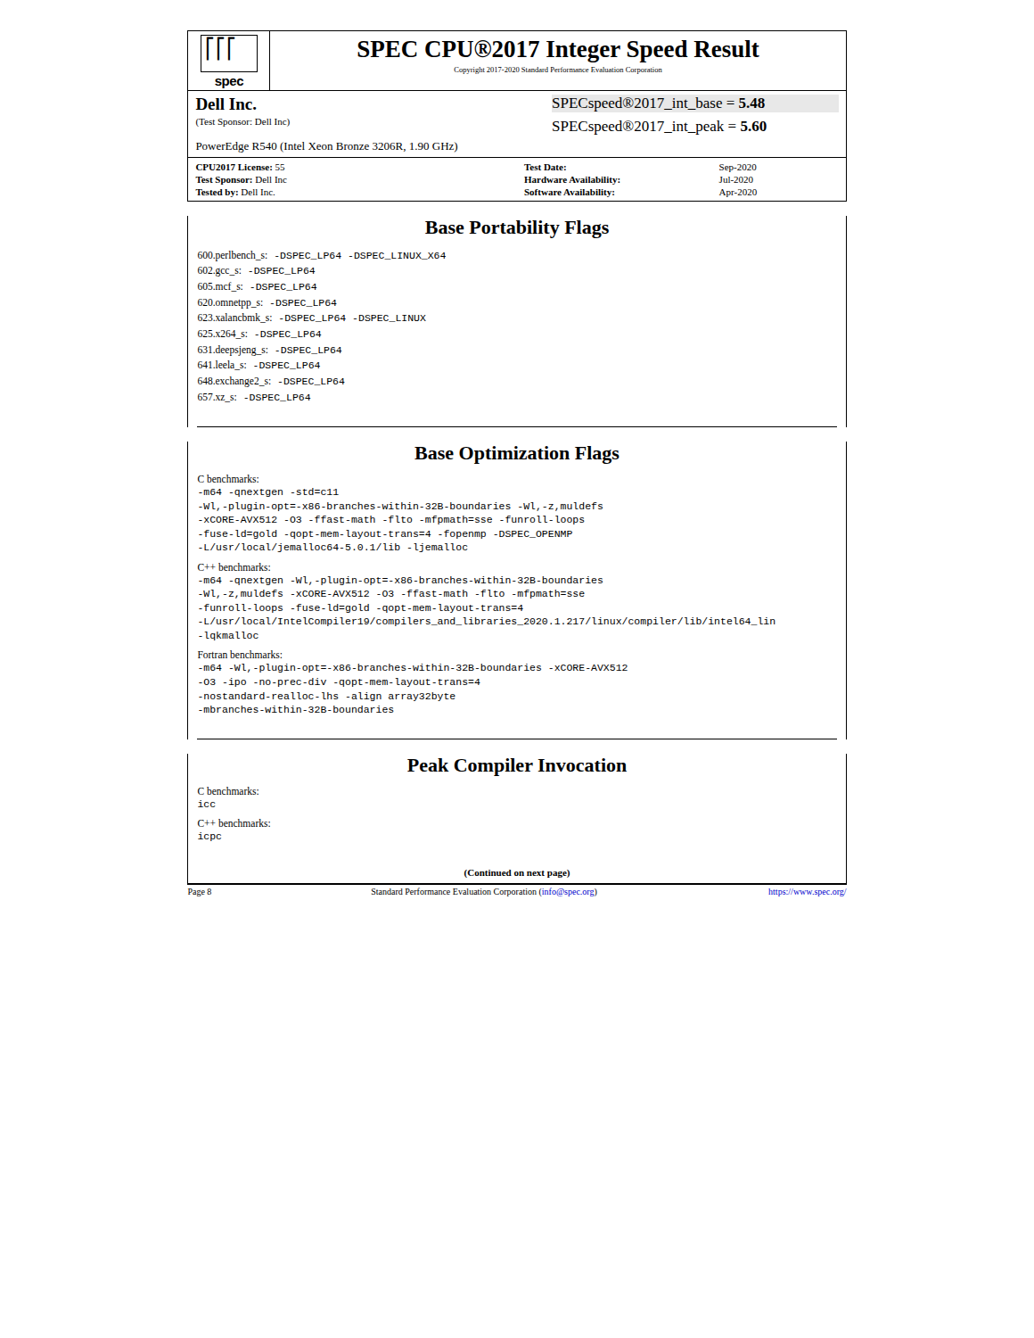⎡⎡⎡
spec
SPEC CPU®2017 Integer Speed Result
Copyright 2017-2020 Standard Performance Evaluation Corporation
Dell Inc.
(Test Sponsor: Dell Inc)
PowerEdge R540 (Intel Xeon Bronze 3206R, 1.90 GHz)
SPECspeed®2017_int_base = 5.48
SPECspeed®2017_int_peak = 5.60
| CPU2017 License: 55 |
| Test Sponsor: Dell Inc |
| Tested by: Dell Inc. |
| Test Date: | Sep-2020 |
| Hardware Availability: | Jul-2020 |
| Software Availability: | Apr-2020 |
Base Portability Flags
600.perlbench_s: -DSPEC_LP64 -DSPEC_LINUX_X64
602.gcc_s: -DSPEC_LP64
605.mcf_s: -DSPEC_LP64
620.omnetpp_s: -DSPEC_LP64
623.xalancbmk_s: -DSPEC_LP64 -DSPEC_LINUX
625.x264_s: -DSPEC_LP64
631.deepsjeng_s: -DSPEC_LP64
641.leela_s: -DSPEC_LP64
648.exchange2_s: -DSPEC_LP64
657.xz_s: -DSPEC_LP64
Base Optimization Flags
C benchmarks:
-m64 -qnextgen -std=c11 -Wl,-plugin-opt=-x86-branches-within-32B-boundaries -Wl,-z,muldefs -xCORE-AVX512 -O3 -ffast-math -flto -mfpmath=sse -funroll-loops -fuse-ld=gold -qopt-mem-layout-trans=4 -fopenmp -DSPEC_OPENMP -L/usr/local/jemalloc64-5.0.1/lib -ljemalloc
C++ benchmarks:
-m64 -qnextgen -Wl,-plugin-opt=-x86-branches-within-32B-boundaries -Wl,-z,muldefs -xCORE-AVX512 -O3 -ffast-math -flto -mfpmath=sse -funroll-loops -fuse-ld=gold -qopt-mem-layout-trans=4 -L/usr/local/IntelCompiler19/compilers_and_libraries_2020.1.217/linux/compiler/lib/intel64_lin -lqkmalloc
Fortran benchmarks:
-m64 -Wl,-plugin-opt=-x86-branches-within-32B-boundaries -xCORE-AVX512 -O3 -ipo -no-prec-div -qopt-mem-layout-trans=4 -nostandard-realloc-lhs -align array32byte -mbranches-within-32B-boundaries
Peak Compiler Invocation
C benchmarks:
icc
C++ benchmarks:
icpc
(Continued on next page)
Page 8
Standard Performance Evaluation Corporation (info@spec.org)
https://www.spec.org/